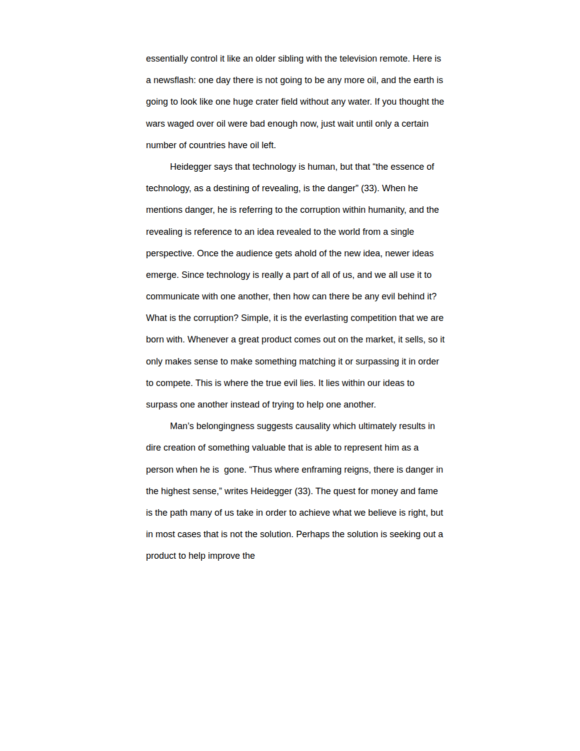essentially control it like an older sibling with the television remote. Here is a newsflash: one day there is not going to be any more oil, and the earth is going to look like one huge crater field without any water. If you thought the wars waged over oil were bad enough now, just wait until only a certain number of countries have oil left.
Heidegger says that technology is human, but that “the essence of technology, as a destining of revealing, is the danger” (33). When he mentions danger, he is referring to the corruption within humanity, and the revealing is reference to an idea revealed to the world from a single perspective. Once the audience gets ahold of the new idea, newer ideas emerge. Since technology is really a part of all of us, and we all use it to communicate with one another, then how can there be any evil behind it? What is the corruption? Simple, it is the everlasting competition that we are born with. Whenever a great product comes out on the market, it sells, so it only makes sense to make something matching it or surpassing it in order to compete. This is where the true evil lies. It lies within our ideas to surpass one another instead of trying to help one another.
Man’s belongingness suggests causality which ultimately results in dire creation of something valuable that is able to represent him as a person when he is gone. “Thus where enframing reigns, there is danger in the highest sense,” writes Heidegger (33). The quest for money and fame is the path many of us take in order to achieve what we believe is right, but in most cases that is not the solution. Perhaps the solution is seeking out a product to help improve the